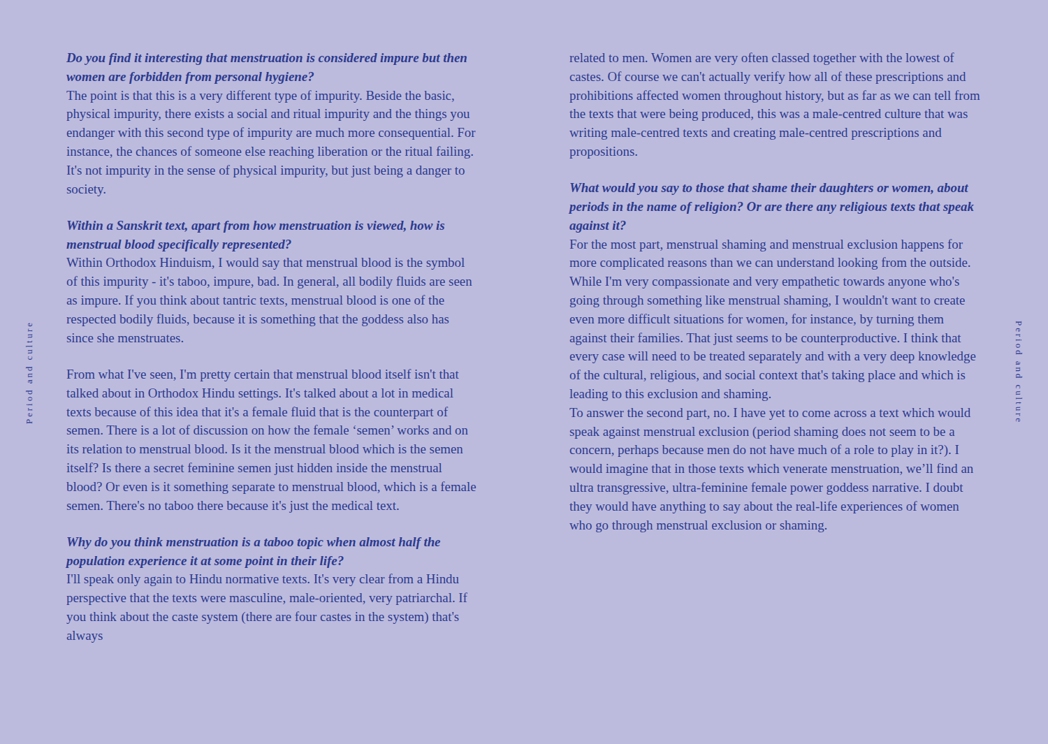Period and culture
Period and culture
Do you find it interesting that menstruation is considered impure but then women are forbidden from personal hygiene?The point is that this is a very different type of impurity. Beside the basic, physical impurity, there exists a social and ritual impurity and the things you endanger with this second type of impurity are much more consequential. For instance, the chances of someone else reaching liberation or the ritual failing. It's not impurity in the sense of physical impurity, but just being a danger to society.
Within a Sanskrit text, apart from how menstruation is viewed, how is menstrual blood specifically represented?Within Orthodox Hinduism, I would say that menstrual blood is the symbol of this impurity - it's taboo, impure, bad. In general, all bodily fluids are seen as impure. If you think about tantric texts, menstrual blood is one of the respected bodily fluids, because it is something that the goddess also has since she menstruates.
From what I've seen, I'm pretty certain that menstrual blood itself isn't that talked about in Orthodox Hindu settings. It's talked about a lot in medical texts because of this idea that it's a female fluid that is the counterpart of semen. There is a lot of discussion on how the female ‘semen’ works and on its relation to menstrual blood. Is it the menstrual blood which is the semen itself? Is there a secret feminine semen just hidden inside the menstrual blood? Or even is it something separate to menstrual blood, which is a female semen. There's no taboo there because it's just the medical text.
Why do you think menstruation is a taboo topic when almost half the population experience it at some point in their life?I'll speak only again to Hindu normative texts. It's very clear from a Hindu perspective that the texts were masculine, male-oriented, very patriarchal. If you think about the caste system (there are four castes in the system) that's always
related to men. Women are very often classed together with the lowest of castes. Of course we can't actually verify how all of these prescriptions and prohibitions affected women throughout history, but as far as we can tell from the texts that were being produced, this was a male-centred culture that was writing male-centred texts and creating male-centred prescriptions and propositions.
What would you say to those that shame their daughters or women, about periods in the name of religion? Or are there any religious texts that speak against it?For the most part, menstrual shaming and menstrual exclusion happens for more complicated reasons than we can understand looking from the outside. While I'm very compassionate and very empathetic towards anyone who's going through something like menstrual shaming, I wouldn't want to create even more difficult situations for women, for instance, by turning them against their families. That just seems to be counterproductive. I think that every case will need to be treated separately and with a very deep knowledge of the cultural, religious, and social context that's taking place and which is leading to this exclusion and shaming.
To answer the second part, no. I have yet to come across a text which would speak against menstrual exclusion (period shaming does not seem to be a concern, perhaps because men do not have much of a role to play in it?). I would imagine that in those texts which venerate menstruation, we’ll find an ultra transgressive, ultra-feminine female power goddess narrative. I doubt they would have anything to say about the real-life experiences of women who go through menstrual exclusion or shaming.